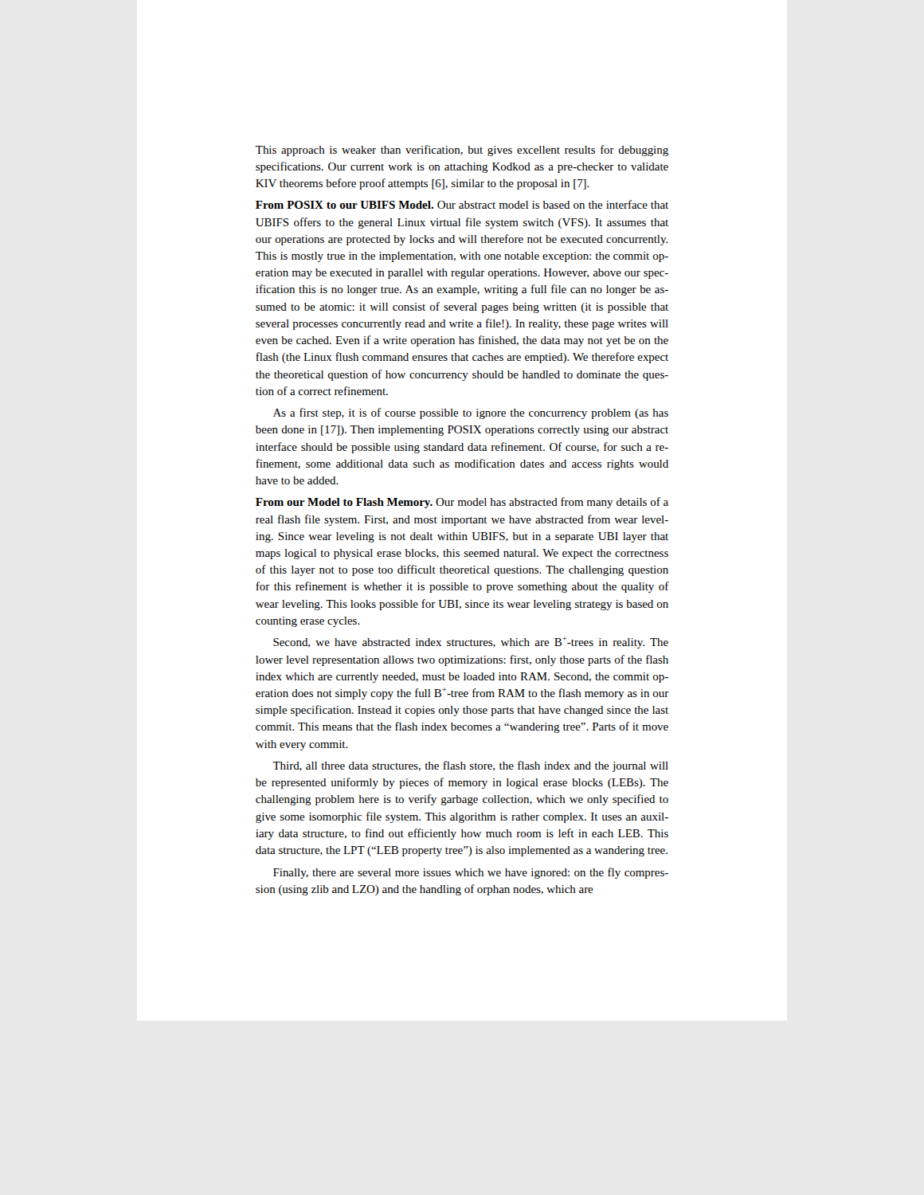This approach is weaker than verification, but gives excellent results for debugging specifications. Our current work is on attaching Kodkod as a pre-checker to validate KIV theorems before proof attempts [6], similar to the proposal in [7].
From POSIX to our UBIFS Model. Our abstract model is based on the interface that UBIFS offers to the general Linux virtual file system switch (VFS). It assumes that our operations are protected by locks and will therefore not be executed concurrently. This is mostly true in the implementation, with one notable exception: the commit operation may be executed in parallel with regular operations. However, above our specification this is no longer true. As an example, writing a full file can no longer be assumed to be atomic: it will consist of several pages being written (it is possible that several processes concurrently read and write a file!). In reality, these page writes will even be cached. Even if a write operation has finished, the data may not yet be on the flash (the Linux flush command ensures that caches are emptied). We therefore expect the theoretical question of how concurrency should be handled to dominate the question of a correct refinement.
As a first step, it is of course possible to ignore the concurrency problem (as has been done in [17]). Then implementing POSIX operations correctly using our abstract interface should be possible using standard data refinement. Of course, for such a refinement, some additional data such as modification dates and access rights would have to be added.
From our Model to Flash Memory. Our model has abstracted from many details of a real flash file system. First, and most important we have abstracted from wear leveling. Since wear leveling is not dealt within UBIFS, but in a separate UBI layer that maps logical to physical erase blocks, this seemed natural. We expect the correctness of this layer not to pose too difficult theoretical questions. The challenging question for this refinement is whether it is possible to prove something about the quality of wear leveling. This looks possible for UBI, since its wear leveling strategy is based on counting erase cycles.
Second, we have abstracted index structures, which are B+-trees in reality. The lower level representation allows two optimizations: first, only those parts of the flash index which are currently needed, must be loaded into RAM. Second, the commit operation does not simply copy the full B+-tree from RAM to the flash memory as in our simple specification. Instead it copies only those parts that have changed since the last commit. This means that the flash index becomes a “wandering tree”. Parts of it move with every commit.
Third, all three data structures, the flash store, the flash index and the journal will be represented uniformly by pieces of memory in logical erase blocks (LEBs). The challenging problem here is to verify garbage collection, which we only specified to give some isomorphic file system. This algorithm is rather complex. It uses an auxiliary data structure, to find out efficiently how much room is left in each LEB. This data structure, the LPT (“LEB property tree”) is also implemented as a wandering tree.
Finally, there are several more issues which we have ignored: on the fly compression (using zlib and LZO) and the handling of orphan nodes, which are